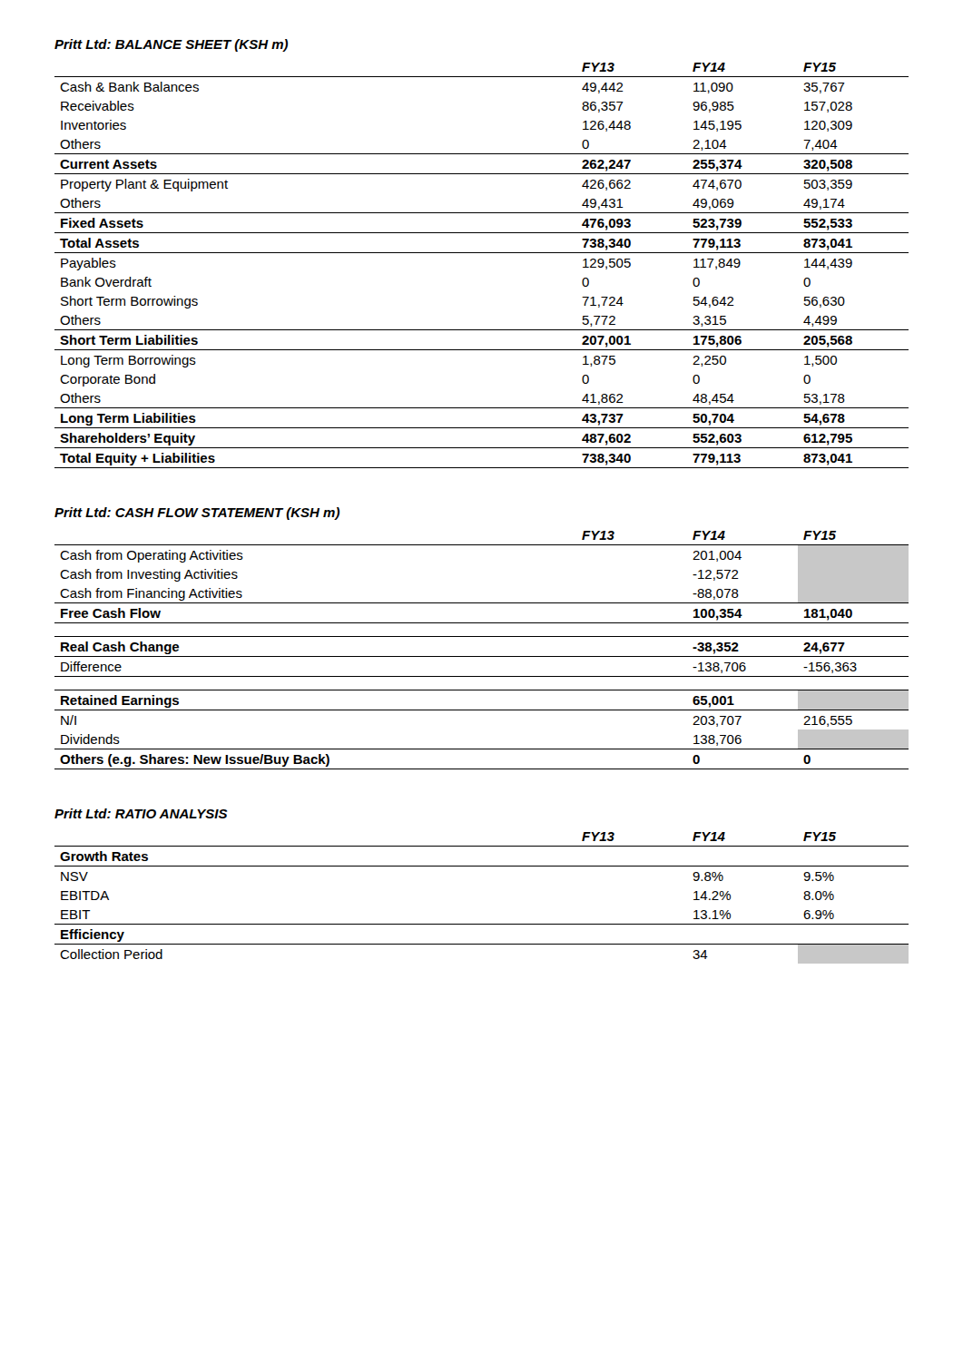Pritt Ltd: BALANCE SHEET (KSH m)
| | FY13 | FY14 | FY15 |
| --- | --- | --- | --- |
| Cash & Bank Balances | 49,442 | 11,090 | 35,767 |
| Receivables | 86,357 | 96,985 | 157,028 |
| Inventories | 126,448 | 145,195 | 120,309 |
| Others | 0 | 2,104 | 7,404 |
| Current Assets | 262,247 | 255,374 | 320,508 |
| Property Plant & Equipment | 426,662 | 474,670 | 503,359 |
| Others | 49,431 | 49,069 | 49,174 |
| Fixed Assets | 476,093 | 523,739 | 552,533 |
| Total Assets | 738,340 | 779,113 | 873,041 |
| Payables | 129,505 | 117,849 | 144,439 |
| Bank Overdraft | 0 | 0 | 0 |
| Short Term Borrowings | 71,724 | 54,642 | 56,630 |
| Others | 5,772 | 3,315 | 4,499 |
| Short Term Liabilities | 207,001 | 175,806 | 205,568 |
| Long Term Borrowings | 1,875 | 2,250 | 1,500 |
| Corporate Bond | 0 | 0 | 0 |
| Others | 41,862 | 48,454 | 53,178 |
| Long Term Liabilities | 43,737 | 50,704 | 54,678 |
| Shareholders’ Equity | 487,602 | 552,603 | 612,795 |
| Total Equity + Liabilities | 738,340 | 779,113 | 873,041 |
Pritt Ltd: CASH FLOW STATEMENT (KSH m)
| | FY13 | FY14 | FY15 |
| --- | --- | --- | --- |
| Cash from Operating Activities | | 201,004 | |
| Cash from Investing Activities | | -12,572 | |
| Cash from Financing Activities | | -88,078 | |
| Free Cash Flow | | 100,354 | 181,040 |
| Real Cash Change | | -38,352 | 24,677 |
| Difference | | -138,706 | -156,363 |
| Retained Earnings | | 65,001 | |
| N/I | | 203,707 | 216,555 |
| Dividends | | 138,706 | |
| Others (e.g. Shares: New Issue/Buy Back) | | 0 | 0 |
Pritt Ltd: RATIO ANALYSIS
| | FY13 | FY14 | FY15 |
| --- | --- | --- | --- |
| Growth Rates | | | |
| NSV | | 9.8% | 9.5% |
| EBITDA | | 14.2% | 8.0% |
| EBIT | | 13.1% | 6.9% |
| Efficiency | | | |
| Collection Period | | 34 | |